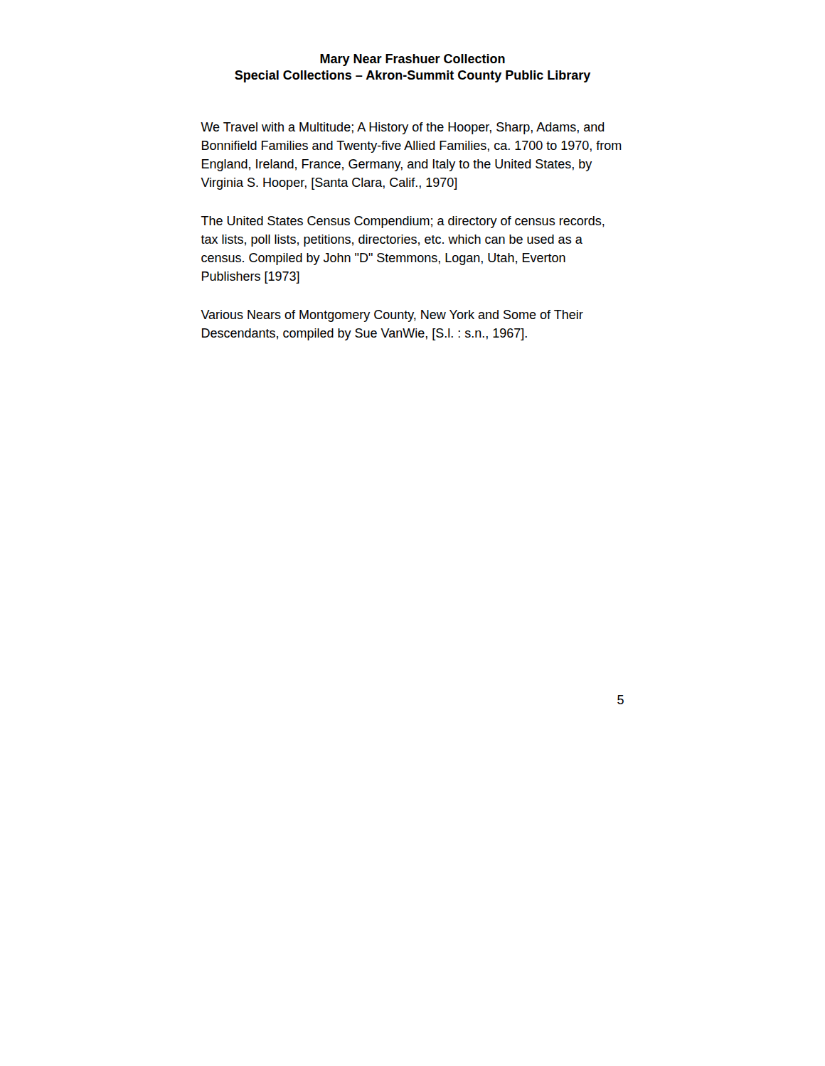Mary Near Frashuer Collection Special Collections – Akron-Summit County Public Library
We Travel with a Multitude; A History of the Hooper, Sharp, Adams, and Bonnifield Families and Twenty-five Allied Families, ca. 1700 to 1970, from England, Ireland, France, Germany, and Italy to the United States, by Virginia S. Hooper, [Santa Clara, Calif., 1970]
The United States Census Compendium; a directory of census records, tax lists, poll lists, petitions, directories, etc. which can be used as a census. Compiled by John "D" Stemmons, Logan, Utah, Everton Publishers [1973]
Various Nears of Montgomery County, New York and Some of Their Descendants, compiled by Sue VanWie, [S.l. : s.n., 1967].
5